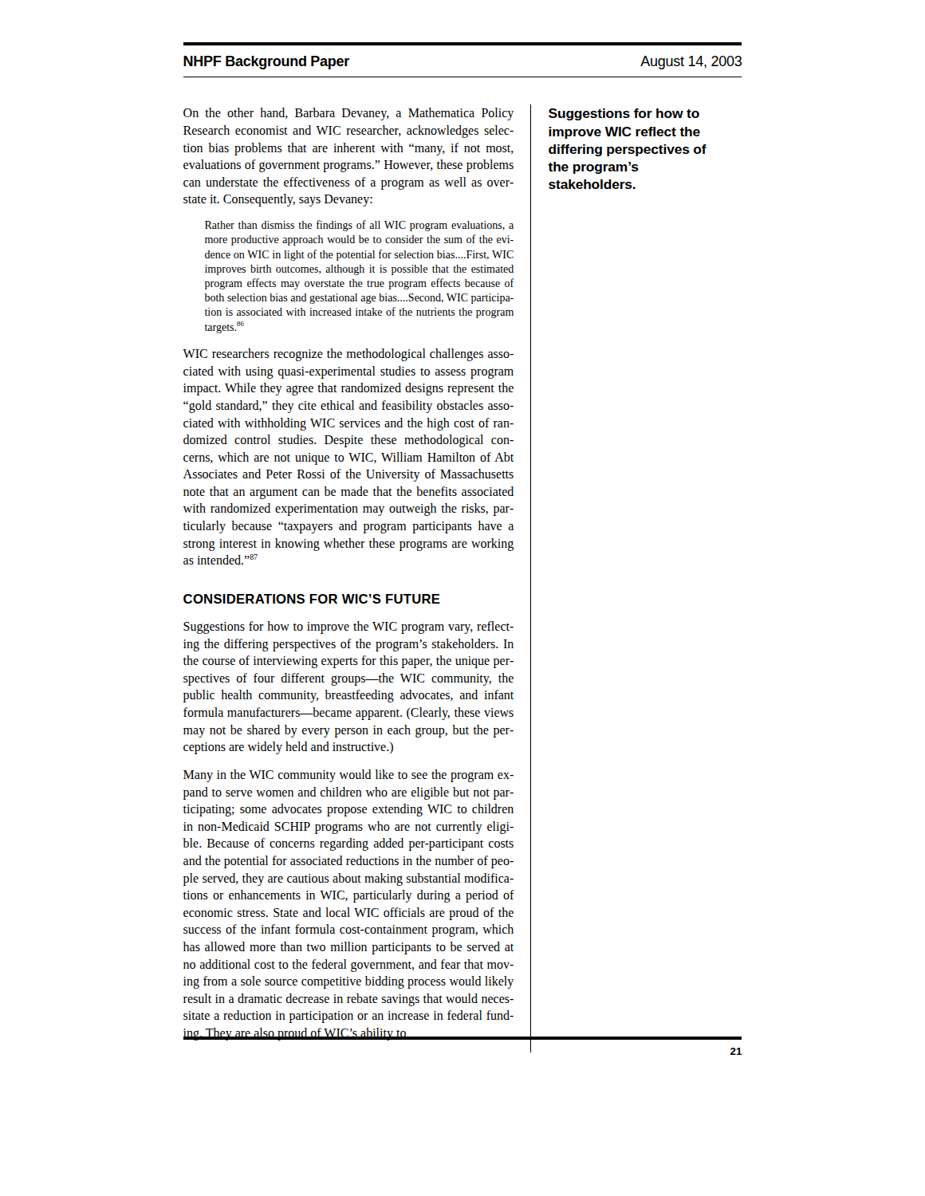NHPF Background Paper
August 14, 2003
On the other hand, Barbara Devaney, a Mathematica Policy Research economist and WIC researcher, acknowledges selection bias problems that are inherent with “many, if not most, evaluations of government programs.” However, these problems can understate the effectiveness of a program as well as overstate it. Consequently, says Devaney:
Rather than dismiss the findings of all WIC program evaluations, a more productive approach would be to consider the sum of the evidence on WIC in light of the potential for selection bias....First, WIC improves birth outcomes, although it is possible that the estimated program effects may overstate the true program effects because of both selection bias and gestational age bias....Second, WIC participation is associated with increased intake of the nutrients the program targets.86
WIC researchers recognize the methodological challenges associated with using quasi-experimental studies to assess program impact. While they agree that randomized designs represent the “gold standard,” they cite ethical and feasibility obstacles associated with withholding WIC services and the high cost of randomized control studies. Despite these methodological concerns, which are not unique to WIC, William Hamilton of Abt Associates and Peter Rossi of the University of Massachusetts note that an argument can be made that the benefits associated with randomized experimentation may outweigh the risks, particularly because “taxpayers and program participants have a strong interest in knowing whether these programs are working as intended.”87
CONSIDERATIONS FOR WIC’S FUTURE
Suggestions for how to improve the WIC program vary, reflecting the differing perspectives of the program’s stakeholders. In the course of interviewing experts for this paper, the unique perspectives of four different groups—the WIC community, the public health community, breastfeeding advocates, and infant formula manufacturers—became apparent. (Clearly, these views may not be shared by every person in each group, but the perceptions are widely held and instructive.)
Many in the WIC community would like to see the program expand to serve women and children who are eligible but not participating; some advocates propose extending WIC to children in non-Medicaid SCHIP programs who are not currently eligible. Because of concerns regarding added per-participant costs and the potential for associated reductions in the number of people served, they are cautious about making substantial modifications or enhancements in WIC, particularly during a period of economic stress. State and local WIC officials are proud of the success of the infant formula cost-containment program, which has allowed more than two million participants to be served at no additional cost to the federal government, and fear that moving from a sole source competitive bidding process would likely result in a dramatic decrease in rebate savings that would necessitate a reduction in participation or an increase in federal funding. They are also proud of WIC’s ability to
Suggestions for how to improve WIC reflect the differing perspectives of the program’s stakeholders.
21